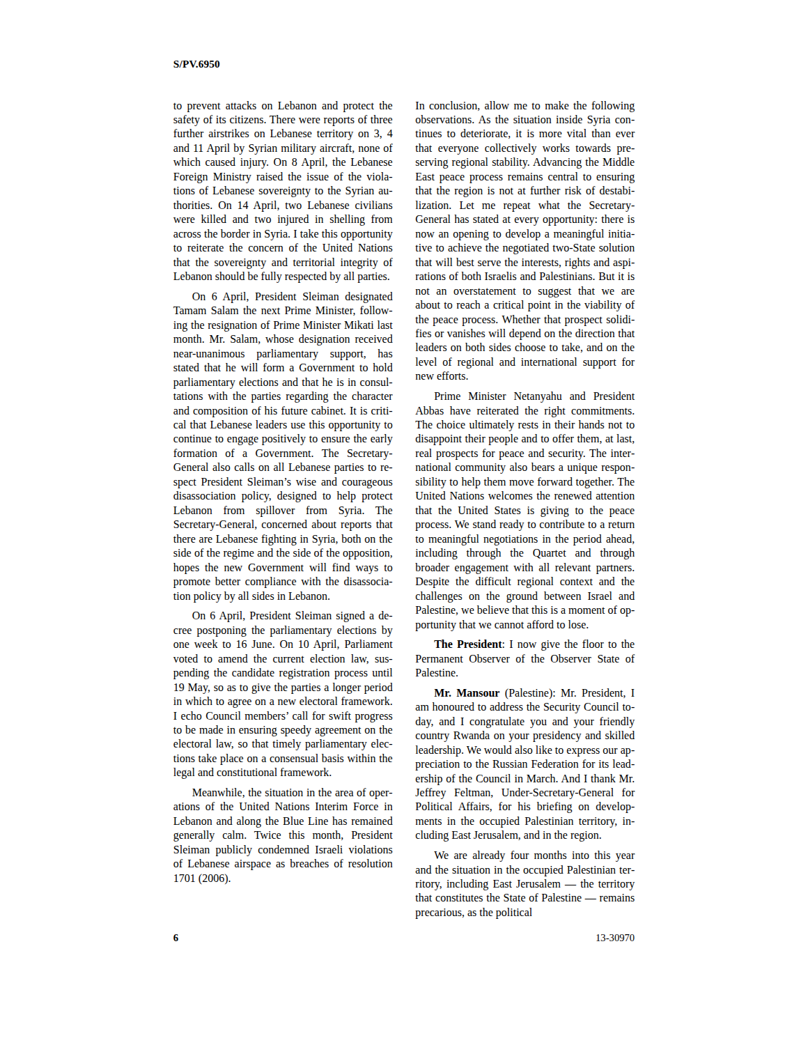S/PV.6950
to prevent attacks on Lebanon and protect the safety of its citizens. There were reports of three further airstrikes on Lebanese territory on 3, 4 and 11 April by Syrian military aircraft, none of which caused injury. On 8 April, the Lebanese Foreign Ministry raised the issue of the violations of Lebanese sovereignty to the Syrian authorities. On 14 April, two Lebanese civilians were killed and two injured in shelling from across the border in Syria. I take this opportunity to reiterate the concern of the United Nations that the sovereignty and territorial integrity of Lebanon should be fully respected by all parties.
On 6 April, President Sleiman designated Tamam Salam the next Prime Minister, following the resignation of Prime Minister Mikati last month. Mr. Salam, whose designation received near-unanimous parliamentary support, has stated that he will form a Government to hold parliamentary elections and that he is in consultations with the parties regarding the character and composition of his future cabinet. It is critical that Lebanese leaders use this opportunity to continue to engage positively to ensure the early formation of a Government. The Secretary-General also calls on all Lebanese parties to respect President Sleiman’s wise and courageous disassociation policy, designed to help protect Lebanon from spillover from Syria. The Secretary-General, concerned about reports that there are Lebanese fighting in Syria, both on the side of the regime and the side of the opposition, hopes the new Government will find ways to promote better compliance with the disassociation policy by all sides in Lebanon.
On 6 April, President Sleiman signed a decree postponing the parliamentary elections by one week to 16 June. On 10 April, Parliament voted to amend the current election law, suspending the candidate registration process until 19 May, so as to give the parties a longer period in which to agree on a new electoral framework. I echo Council members’ call for swift progress to be made in ensuring speedy agreement on the electoral law, so that timely parliamentary elections take place on a consensual basis within the legal and constitutional framework.
Meanwhile, the situation in the area of operations of the United Nations Interim Force in Lebanon and along the Blue Line has remained generally calm. Twice this month, President Sleiman publicly condemned Israeli violations of Lebanese airspace as breaches of resolution 1701 (2006).
In conclusion, allow me to make the following observations. As the situation inside Syria continues to deteriorate, it is more vital than ever that everyone collectively works towards preserving regional stability. Advancing the Middle East peace process remains central to ensuring that the region is not at further risk of destabilization. Let me repeat what the Secretary-General has stated at every opportunity: there is now an opening to develop a meaningful initiative to achieve the negotiated two-State solution that will best serve the interests, rights and aspirations of both Israelis and Palestinians. But it is not an overstatement to suggest that we are about to reach a critical point in the viability of the peace process. Whether that prospect solidifies or vanishes will depend on the direction that leaders on both sides choose to take, and on the level of regional and international support for new efforts.
Prime Minister Netanyahu and President Abbas have reiterated the right commitments. The choice ultimately rests in their hands not to disappoint their people and to offer them, at last, real prospects for peace and security. The international community also bears a unique responsibility to help them move forward together. The United Nations welcomes the renewed attention that the United States is giving to the peace process. We stand ready to contribute to a return to meaningful negotiations in the period ahead, including through the Quartet and through broader engagement with all relevant partners. Despite the difficult regional context and the challenges on the ground between Israel and Palestine, we believe that this is a moment of opportunity that we cannot afford to lose.
The President: I now give the floor to the Permanent Observer of the Observer State of Palestine.
Mr. Mansour (Palestine): Mr. President, I am honoured to address the Security Council today, and I congratulate you and your friendly country Rwanda on your presidency and skilled leadership. We would also like to express our appreciation to the Russian Federation for its leadership of the Council in March. And I thank Mr. Jeffrey Feltman, Under-Secretary-General for Political Affairs, for his briefing on developments in the occupied Palestinian territory, including East Jerusalem, and in the region.
We are already four months into this year and the situation in the occupied Palestinian territory, including East Jerusalem — the territory that constitutes the State of Palestine — remains precarious, as the political
6 13-30970